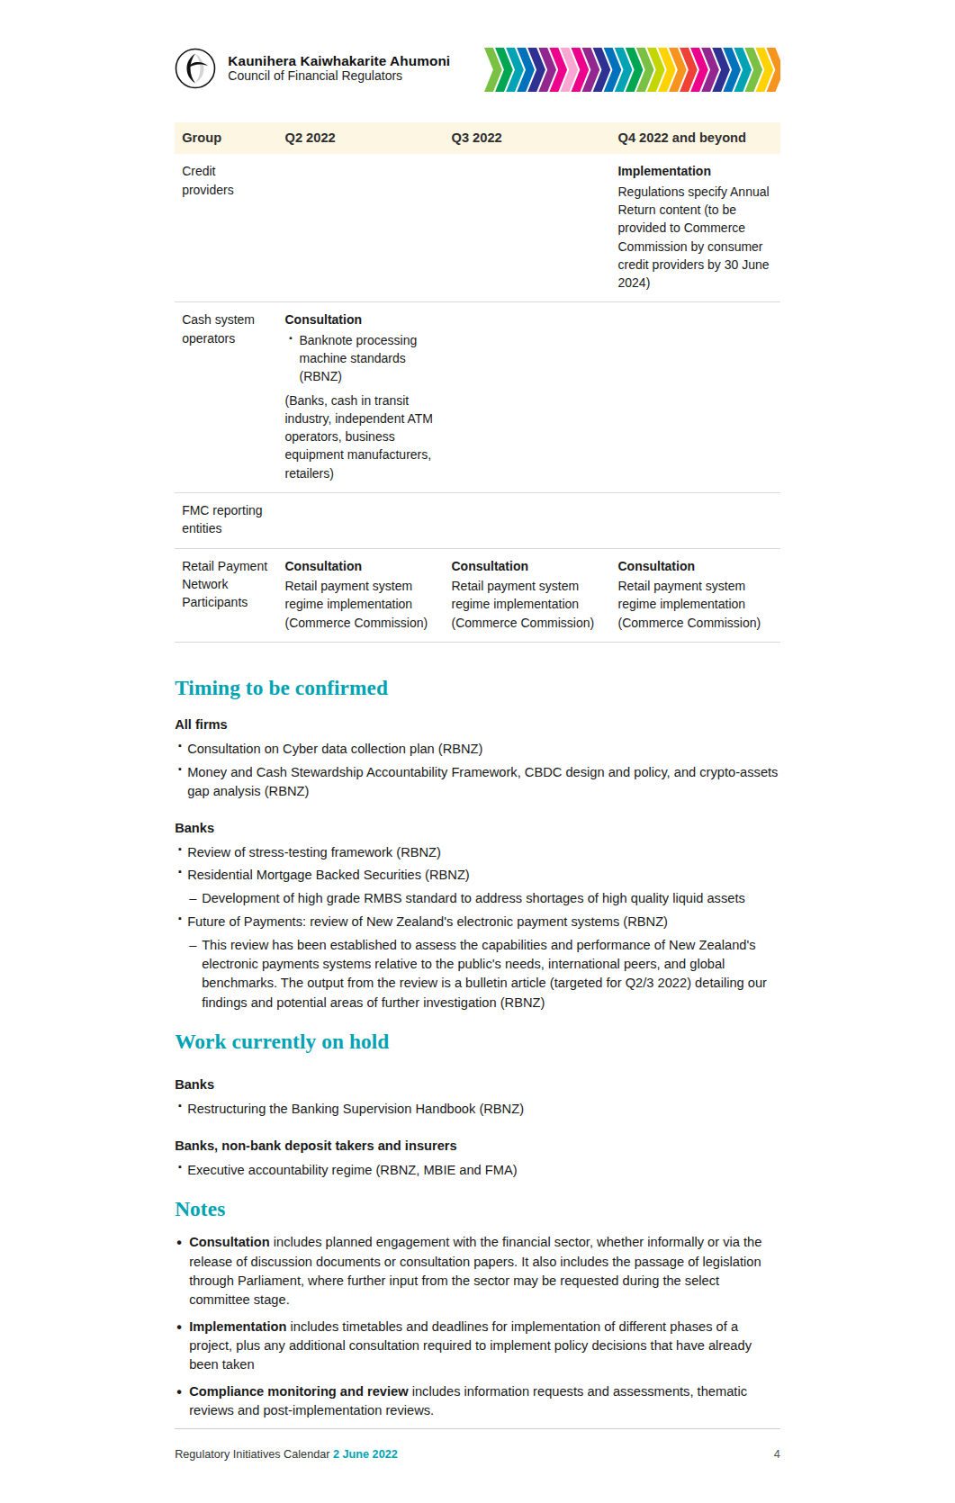Kaunihera Kaiwhakarite Ahumoni
Council of Financial Regulators
| Group | Q2 2022 | Q3 2022 | Q4 2022 and beyond |
| --- | --- | --- | --- |
| Credit providers | | | Implementation Regulations specify Annual Return content (to be provided to Commerce Commission by consumer credit providers by 30 June 2024) |
| Cash system operators | Consultation Banknote processing machine standards (RBNZ) (Banks, cash in transit industry, independent ATM operators, business equipment manufacturers, retailers) | | |
| FMC reporting entities | | | |
| Retail Payment Network Participants | Consultation Retail payment system regime implementation (Commerce Commission) | Consultation Retail payment system regime implementation (Commerce Commission) | Consultation Retail payment system regime implementation (Commerce Commission) |
Timing to be confirmed
All firms
Consultation on Cyber data collection plan (RBNZ)
Money and Cash Stewardship Accountability Framework, CBDC design and policy, and crypto-assets gap analysis (RBNZ)
Banks
Review of stress-testing framework (RBNZ)
Residential Mortgage Backed Securities (RBNZ)
Development of high grade RMBS standard to address shortages of high quality liquid assets
Future of Payments: review of New Zealand's electronic payment systems (RBNZ)
This review has been established to assess the capabilities and performance of New Zealand's electronic payments systems relative to the public's needs, international peers, and global benchmarks. The output from the review is a bulletin article (targeted for Q2/3 2022) detailing our findings and potential areas of further investigation (RBNZ)
Work currently on hold
Banks
Restructuring the Banking Supervision Handbook (RBNZ)
Banks, non-bank deposit takers and insurers
Executive accountability regime (RBNZ, MBIE and FMA)
Notes
Consultation includes planned engagement with the financial sector, whether informally or via the release of discussion documents or consultation papers. It also includes the passage of legislation through Parliament, where further input from the sector may be requested during the select committee stage.
Implementation includes timetables and deadlines for implementation of different phases of a project, plus any additional consultation required to implement policy decisions that have already been taken
Compliance monitoring and review includes information requests and assessments, thematic reviews and post-implementation reviews.
Regulatory Initiatives Calendar 2 June 2022
4